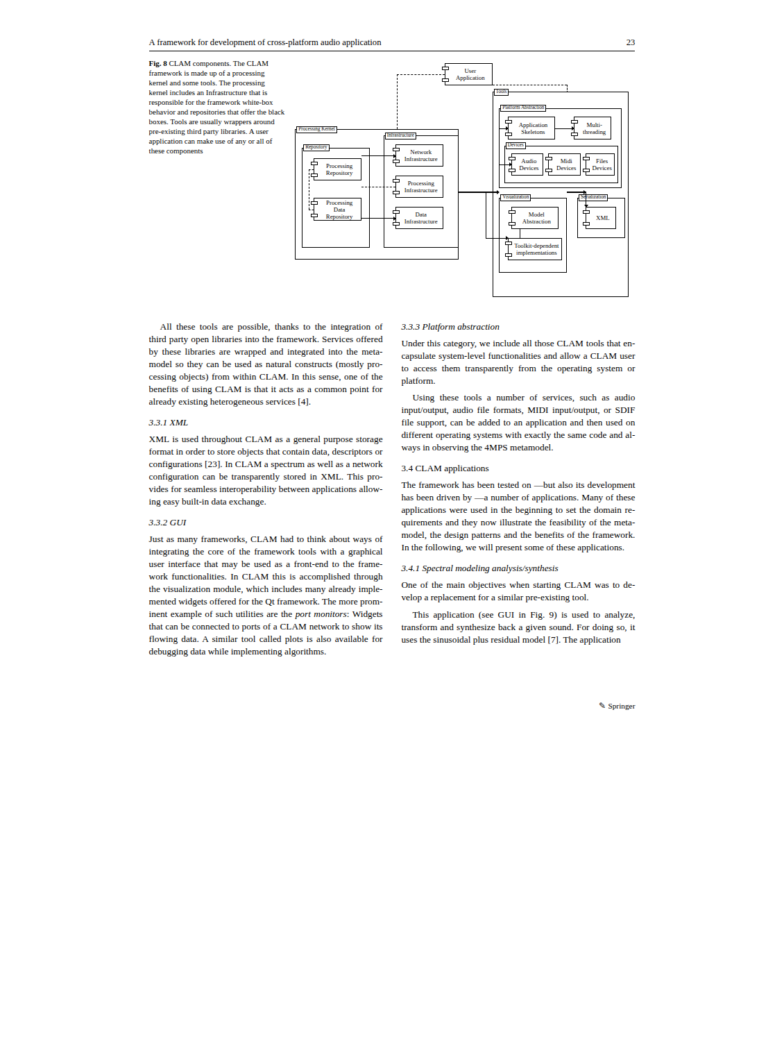A framework for development of cross-platform audio application 23
Fig. 8 CLAM components. The CLAM framework is made up of a processing kernel and some tools. The processing kernel includes an Infrastructure that is responsible for the framework white-box behavior and repositories that offer the black boxes. Tools are usually wrappers around pre-existing third party libraries. A user application can make use of any or all of these components
User
Application
Tools
Platform Abstraction
Application
Skeletons
Multi-
threading
Devices
Audio
Devices
Midi
Devices
Files
Devices
Visualization
Model
Abstraction
Toolkit-dependent
implementations
Serialization
XML
Processing Kernel
Repository
Processing
Repository
Processing Data
Repository
Infrastructure
Network
Infrastructure
Processing
Infrastructure
Data
Infrastructure
All these tools are possible, thanks to the integration of third party open libraries into the framework. Services offered by these libraries are wrapped and integrated into the metamodel so they can be used as natural constructs (mostly processing objects) from within CLAM. In this sense, one of the benefits of using CLAM is that it acts as a common point for already existing heterogeneous services [4].
3.3.1 XML
XML is used throughout CLAM as a general purpose storage format in order to store objects that contain data, descriptors or configurations [23]. In CLAM a spectrum as well as a network configuration can be transparently stored in XML. This provides for seamless interoperability between applications allowing easy built-in data exchange.
3.3.2 GUI
Just as many frameworks, CLAM had to think about ways of integrating the core of the framework tools with a graphical user interface that may be used as a front-end to the framework functionalities. In CLAM this is accomplished through the visualization module, which includes many already implemented widgets offered for the Qt framework. The more prominent example of such utilities are the port monitors: Widgets that can be connected to ports of a CLAM network to show its flowing data. A similar tool called plots is also available for debugging data while implementing algorithms.
3.3.3 Platform abstraction
Under this category, we include all those CLAM tools that encapsulate system-level functionalities and allow a CLAM user to access them transparently from the operating system or platform.
Using these tools a number of services, such as audio input/output, audio file formats, MIDI input/output, or SDIF file support, can be added to an application and then used on different operating systems with exactly the same code and always in observing the 4MPS metamodel.
3.4 CLAM applications
The framework has been tested on —but also its development has been driven by —a number of applications. Many of these applications were used in the beginning to set the domain requirements and they now illustrate the feasibility of the metamodel, the design patterns and the benefits of the framework. In the following, we will present some of these applications.
3.4.1 Spectral modeling analysis/synthesis
One of the main objectives when starting CLAM was to develop a replacement for a similar pre-existing tool.
This application (see GUI in Fig. 9) is used to analyze, transform and synthesize back a given sound. For doing so, it uses the sinusoidal plus residual model [7]. The application
✎Springer